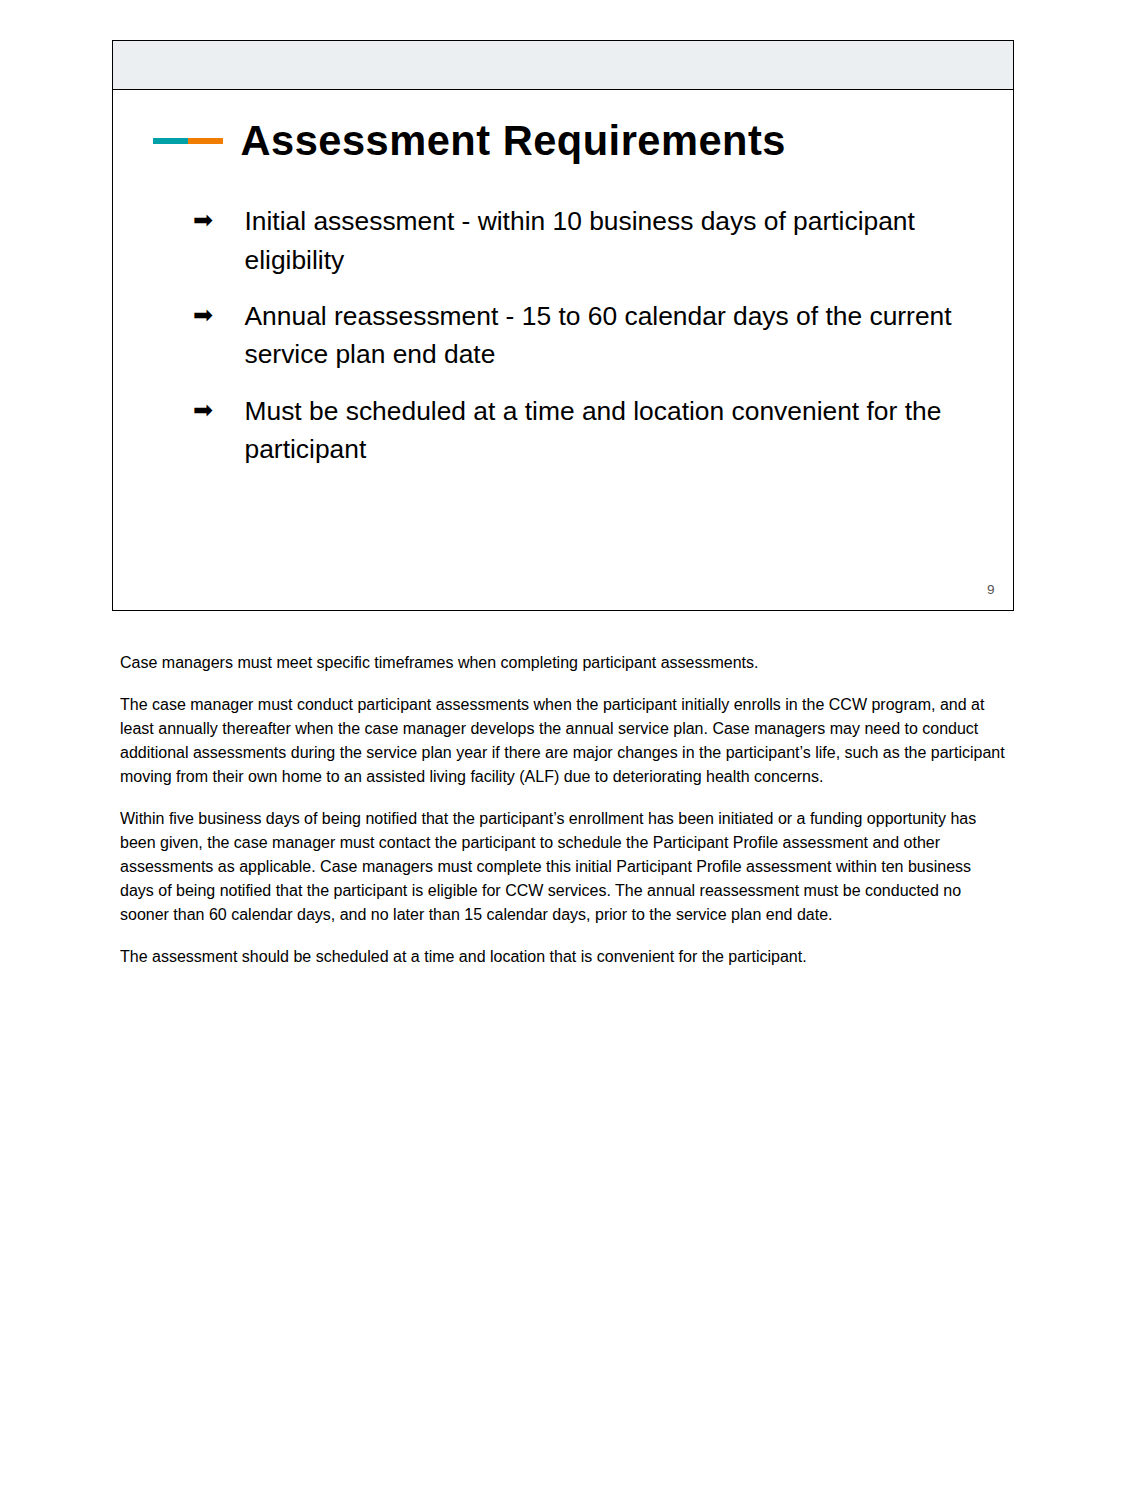Assessment Requirements
Initial assessment - within 10 business days of participant eligibility
Annual reassessment - 15 to 60 calendar days of the current service plan end date
Must be scheduled at a time and location convenient for the participant
9
Case managers must meet specific timeframes when completing participant assessments.
The case manager must conduct participant assessments when the participant initially enrolls in the CCW program, and at least annually thereafter when the case manager develops the annual service plan. Case managers may need to conduct additional assessments during the service plan year if there are major changes in the participant’s life, such as the participant moving from their own home to an assisted living facility (ALF) due to deteriorating health concerns.
Within five business days of being notified that the participant’s enrollment has been initiated or a funding opportunity has been given, the case manager must contact the participant to schedule the Participant Profile assessment and other assessments as applicable. Case managers must complete this initial Participant Profile assessment within ten business days of being notified that the participant is eligible for CCW services. The annual reassessment must be conducted no sooner than 60 calendar days, and no later than 15 calendar days, prior to the service plan end date.
The assessment should be scheduled at a time and location that is convenient for the participant.